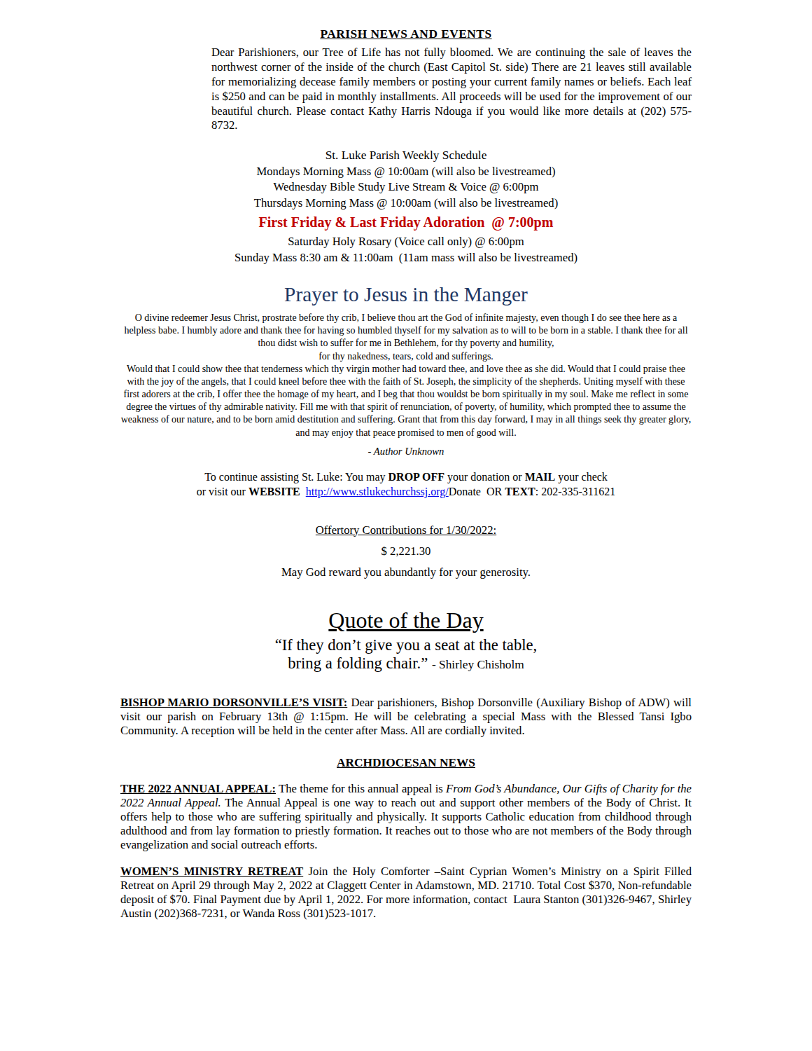PARISH NEWS AND EVENTS
Dear Parishioners, our Tree of Life has not fully bloomed. We are continuing the sale of leaves the northwest corner of the inside of the church (East Capitol St. side) There are 21 leaves still available for memorializing decease family members or posting your current family names or beliefs. Each leaf is $250 and can be paid in monthly installments. All proceeds will be used for the improvement of our beautiful church. Please contact Kathy Harris Ndouga if you would like more details at (202) 575-8732.
St. Luke Parish Weekly Schedule
Mondays Morning Mass @ 10:00am (will also be livestreamed)
Wednesday Bible Study Live Stream & Voice @ 6:00pm
Thursdays Morning Mass @ 10:00am (will also be livestreamed)
First Friday & Last Friday Adoration @ 7:00pm
Saturday Holy Rosary (Voice call only) @ 6:00pm
Sunday Mass 8:30 am & 11:00am (11am mass will also be livestreamed)
Prayer to Jesus in the Manger
O divine redeemer Jesus Christ, prostrate before thy crib, I believe thou art the God of infinite majesty, even though I do see thee here as a helpless babe. I humbly adore and thank thee for having so humbled thyself for my salvation as to will to be born in a stable. I thank thee for all thou didst wish to suffer for me in Bethlehem, for thy poverty and humility,
for thy nakedness, tears, cold and sufferings.
Would that I could show thee that tenderness which thy virgin mother had toward thee, and love thee as she did. Would that I could praise thee with the joy of the angels, that I could kneel before thee with the faith of St. Joseph, the simplicity of the shepherds. Uniting myself with these first adorers at the crib, I offer thee the homage of my heart, and I beg that thou wouldst be born spiritually in my soul. Make me reflect in some degree the virtues of thy admirable nativity. Fill me with that spirit of renunciation, of poverty, of humility, which prompted thee to assume the weakness of our nature, and to be born amid destitution and suffering. Grant that from this day forward, I may in all things seek thy greater glory, and may enjoy that peace promised to men of good will.
- Author Unknown
To continue assisting St. Luke: You may DROP OFF your donation or MAIL your check
or visit our WEBSITE http://www.stlukechurchssj.org/Donate OR TEXT: 202-335-311621
Offertory Contributions for 1/30/2022:
$ 2,221.30
May God reward you abundantly for your generosity.
Quote of the Day
“If they don’t give you a seat at the table,
bring a folding chair.” - Shirley Chisholm
BISHOP MARIO DORSONVILLE’S VISIT: Dear parishioners, Bishop Dorsonville (Auxiliary Bishop of ADW) will visit our parish on February 13th @ 1:15pm. He will be celebrating a special Mass with the Blessed Tansi Igbo Community. A reception will be held in the center after Mass. All are cordially invited.
ARCHDIOCESAN NEWS
THE 2022 ANNUAL APPEAL: The theme for this annual appeal is From God’s Abundance, Our Gifts of Charity for the 2022 Annual Appeal. The Annual Appeal is one way to reach out and support other members of the Body of Christ. It offers help to those who are suffering spiritually and physically. It supports Catholic education from childhood through adulthood and from lay formation to priestly formation. It reaches out to those who are not members of the Body through evangelization and social outreach efforts.
WOMEN’S MINISTRY RETREAT Join the Holy Comforter –Saint Cyprian Women’s Ministry on a Spirit Filled Retreat on April 29 through May 2, 2022 at Claggett Center in Adamstown, MD. 21710. Total Cost $370, Non-refundable deposit of $70. Final Payment due by April 1, 2022. For more information, contact Laura Stanton (301)326-9467, Shirley Austin (202)368-7231, or Wanda Ross (301)523-1017.